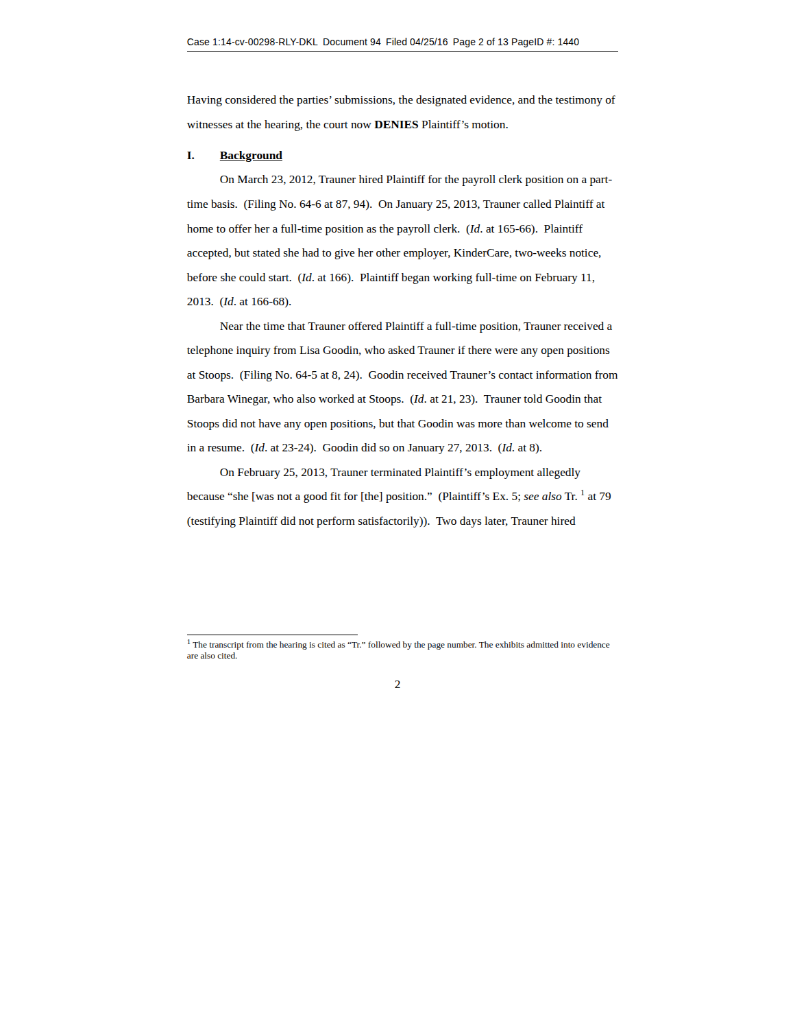Case 1:14-cv-00298-RLY-DKL Document 94 Filed 04/25/16 Page 2 of 13 PageID #: 1440
Having considered the parties’ submissions, the designated evidence, and the testimony of witnesses at the hearing, the court now DENIES Plaintiff’s motion.
I. Background
On March 23, 2012, Trauner hired Plaintiff for the payroll clerk position on a part-time basis. (Filing No. 64-6 at 87, 94). On January 25, 2013, Trauner called Plaintiff at home to offer her a full-time position as the payroll clerk. (Id. at 165-66). Plaintiff accepted, but stated she had to give her other employer, KinderCare, two-weeks notice, before she could start. (Id. at 166). Plaintiff began working full-time on February 11, 2013. (Id. at 166-68).
Near the time that Trauner offered Plaintiff a full-time position, Trauner received a telephone inquiry from Lisa Goodin, who asked Trauner if there were any open positions at Stoops. (Filing No. 64-5 at 8, 24). Goodin received Trauner’s contact information from Barbara Winegar, who also worked at Stoops. (Id. at 21, 23). Trauner told Goodin that Stoops did not have any open positions, but that Goodin was more than welcome to send in a resume. (Id. at 23-24). Goodin did so on January 27, 2013. (Id. at 8).
On February 25, 2013, Trauner terminated Plaintiff’s employment allegedly because “she [was not a good fit for [the] position.” (Plaintiff’s Ex. 5; see also Tr. 1 at 79 (testifying Plaintiff did not perform satisfactorily)). Two days later, Trauner hired
1 The transcript from the hearing is cited as “Tr.” followed by the page number. The exhibits admitted into evidence are also cited.
2